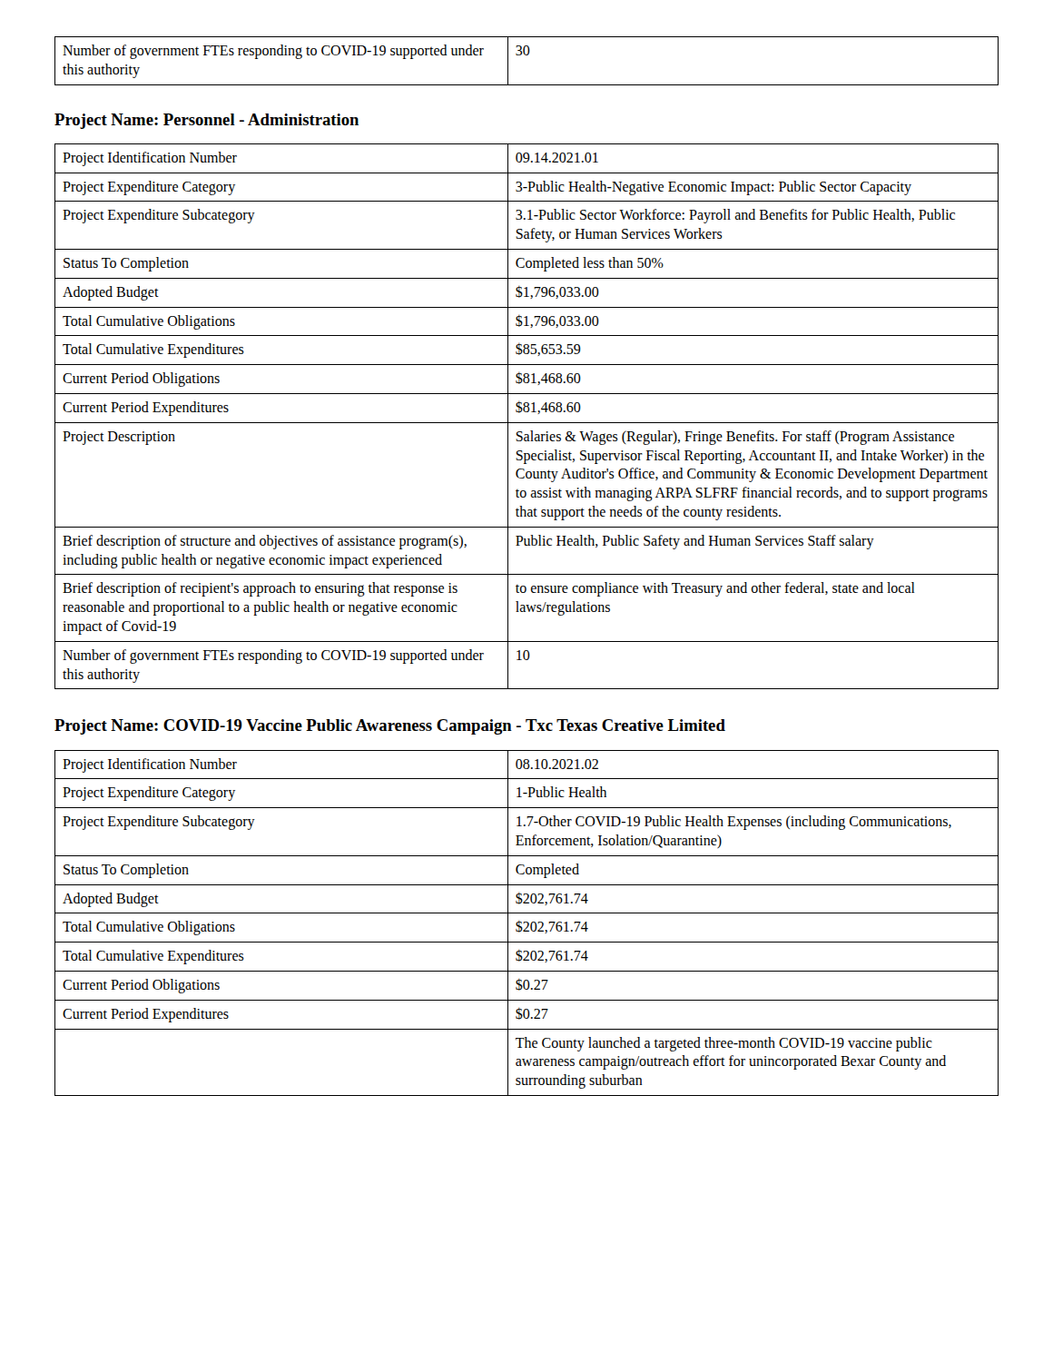| Number of government FTEs responding to COVID-19 supported under this authority | 30 |
Project Name: Personnel - Administration
| Project Identification Number | 09.14.2021.01 |
| Project Expenditure Category | 3-Public Health-Negative Economic Impact: Public Sector Capacity |
| Project Expenditure Subcategory | 3.1-Public Sector Workforce: Payroll and Benefits for Public Health, Public Safety, or Human Services Workers |
| Status To Completion | Completed less than 50% |
| Adopted Budget | $1,796,033.00 |
| Total Cumulative Obligations | $1,796,033.00 |
| Total Cumulative Expenditures | $85,653.59 |
| Current Period Obligations | $81,468.60 |
| Current Period Expenditures | $81,468.60 |
| Project Description | Salaries & Wages (Regular), Fringe Benefits. For staff (Program Assistance Specialist, Supervisor Fiscal Reporting, Accountant II, and Intake Worker) in the County Auditor's Office, and Community & Economic Development Department to assist with managing ARPA SLFRF financial records, and to support programs that support the needs of the county residents. |
| Brief description of structure and objectives of assistance program(s), including public health or negative economic impact experienced | Public Health, Public Safety and Human Services Staff salary |
| Brief description of recipient's approach to ensuring that response is reasonable and proportional to a public health or negative economic impact of Covid-19 | to ensure compliance with Treasury and other federal, state and local laws/regulations |
| Number of government FTEs responding to COVID-19 supported under this authority | 10 |
Project Name: COVID-19 Vaccine Public Awareness Campaign - Txc Texas Creative Limited
| Project Identification Number | 08.10.2021.02 |
| Project Expenditure Category | 1-Public Health |
| Project Expenditure Subcategory | 1.7-Other COVID-19 Public Health Expenses (including Communications, Enforcement, Isolation/Quarantine) |
| Status To Completion | Completed |
| Adopted Budget | $202,761.74 |
| Total Cumulative Obligations | $202,761.74 |
| Total Cumulative Expenditures | $202,761.74 |
| Current Period Obligations | $0.27 |
| Current Period Expenditures | $0.27 |
| | The County launched a targeted three-month COVID-19 vaccine public awareness campaign/outreach effort for unincorporated Bexar County and surrounding suburban |